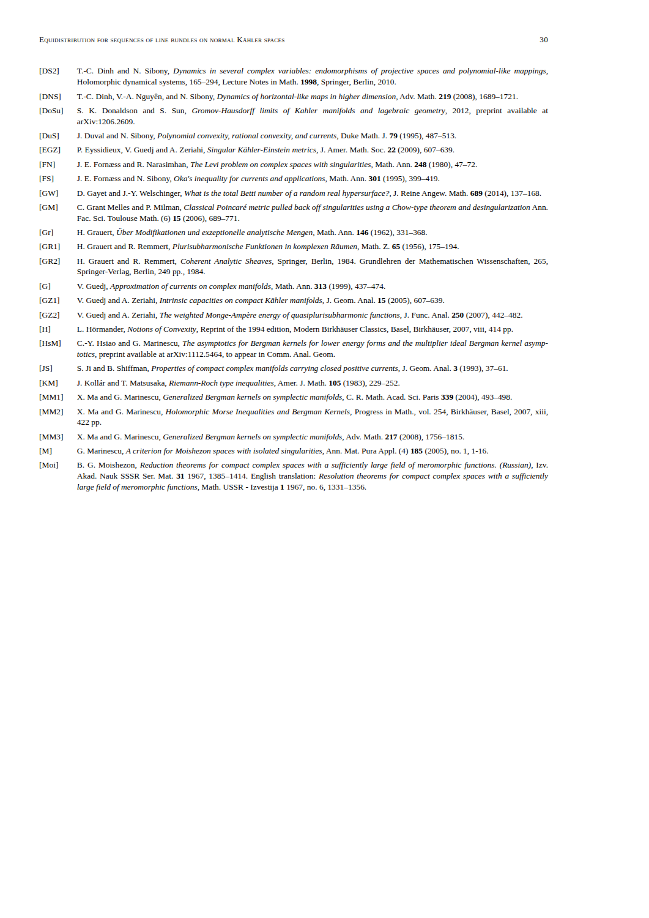Equidistribution for sequences of line bundles on normal Kähler spaces 30
[DS2]
T.-C. Dinh and N. Sibony, Dynamics in several complex variables: endomorphisms of projective spaces and polynomial-like mappings, Holomorphic dynamical systems, 165–294, Lecture Notes in Math. 1998, Springer, Berlin, 2010.
[DNS]
T.-C. Dinh, V.-A. Nguyên, and N. Sibony, Dynamics of horizontal-like maps in higher dimension, Adv. Math. 219 (2008), 1689–1721.
[DoSu]
S. K. Donaldson and S. Sun, Gromov-Hausdorff limits of Kahler manifolds and lagebraic geometry, 2012, preprint available at arXiv:1206.2609.
[DuS]
J. Duval and N. Sibony, Polynomial convexity, rational convexity, and currents, Duke Math. J. 79 (1995), 487–513.
[EGZ]
P. Eyssidieux, V. Guedj and A. Zeriahi, Singular Kähler-Einstein metrics, J. Amer. Math. Soc. 22 (2009), 607–639.
[FN]
J. E. Fornæss and R. Narasimhan, The Levi problem on complex spaces with singularities, Math. Ann. 248 (1980), 47–72.
[FS]
J. E. Fornæss and N. Sibony, Oka's inequality for currents and applications, Math. Ann. 301 (1995), 399–419.
[GW]
D. Gayet and J.-Y. Welschinger, What is the total Betti number of a random real hypersurface?, J. Reine Angew. Math. 689 (2014), 137–168.
[GM]
C. Grant Melles and P. Milman, Classical Poincaré metric pulled back off singularities using a Chow-type theorem and desingularization Ann. Fac. Sci. Toulouse Math. (6) 15 (2006), 689–771.
[Gr]
H. Grauert, Über Modifikationen und exzeptionelle analytische Mengen, Math. Ann. 146 (1962), 331–368.
[GR1]
H. Grauert and R. Remmert, Plurisubharmonische Funktionen in komplexen Räumen, Math. Z. 65 (1956), 175–194.
[GR2]
H. Grauert and R. Remmert, Coherent Analytic Sheaves, Springer, Berlin, 1984. Grundlehren der Mathematischen Wissenschaften, 265, Springer-Verlag, Berlin, 249 pp., 1984.
[G]
V. Guedj, Approximation of currents on complex manifolds, Math. Ann. 313 (1999), 437–474.
[GZ1]
V. Guedj and A. Zeriahi, Intrinsic capacities on compact Kähler manifolds, J. Geom. Anal. 15 (2005), 607–639.
[GZ2]
V. Guedj and A. Zeriahi, The weighted Monge-Ampère energy of quasiplurisubharmonic functions, J. Func. Anal. 250 (2007), 442–482.
[H]
L. Hörmander, Notions of Convexity, Reprint of the 1994 edition, Modern Birkhäuser Classics, Basel, Birkhäuser, 2007, viii, 414 pp.
[HsM]
C.-Y. Hsiao and G. Marinescu, The asymptotics for Bergman kernels for lower energy forms and the multiplier ideal Bergman kernel asymptotics, preprint available at arXiv:1112.5464, to appear in Comm. Anal. Geom.
[JS]
S. Ji and B. Shiffman, Properties of compact complex manifolds carrying closed positive currents, J. Geom. Anal. 3 (1993), 37–61.
[KM]
J. Kollár and T. Matsusaka, Riemann-Roch type inequalities, Amer. J. Math. 105 (1983), 229–252.
[MM1]
X. Ma and G. Marinescu, Generalized Bergman kernels on symplectic manifolds, C. R. Math. Acad. Sci. Paris 339 (2004), 493–498.
[MM2]
X. Ma and G. Marinescu, Holomorphic Morse Inequalities and Bergman Kernels, Progress in Math., vol. 254, Birkhäuser, Basel, 2007, xiii, 422 pp.
[MM3]
X. Ma and G. Marinescu, Generalized Bergman kernels on symplectic manifolds, Adv. Math. 217 (2008), 1756–1815.
[M]
G. Marinescu, A criterion for Moishezon spaces with isolated singularities, Ann. Mat. Pura Appl. (4) 185 (2005), no. 1, 1-16.
[Moi]
B. G. Moishezon, Reduction theorems for compact complex spaces with a sufficiently large field of meromorphic functions. (Russian), Izv. Akad. Nauk SSSR Ser. Mat. 31 1967, 1385–1414. English translation: Resolution theorems for compact complex spaces with a sufficiently large field of meromorphic functions, Math. USSR - Izvestija 1 1967, no. 6, 1331–1356.